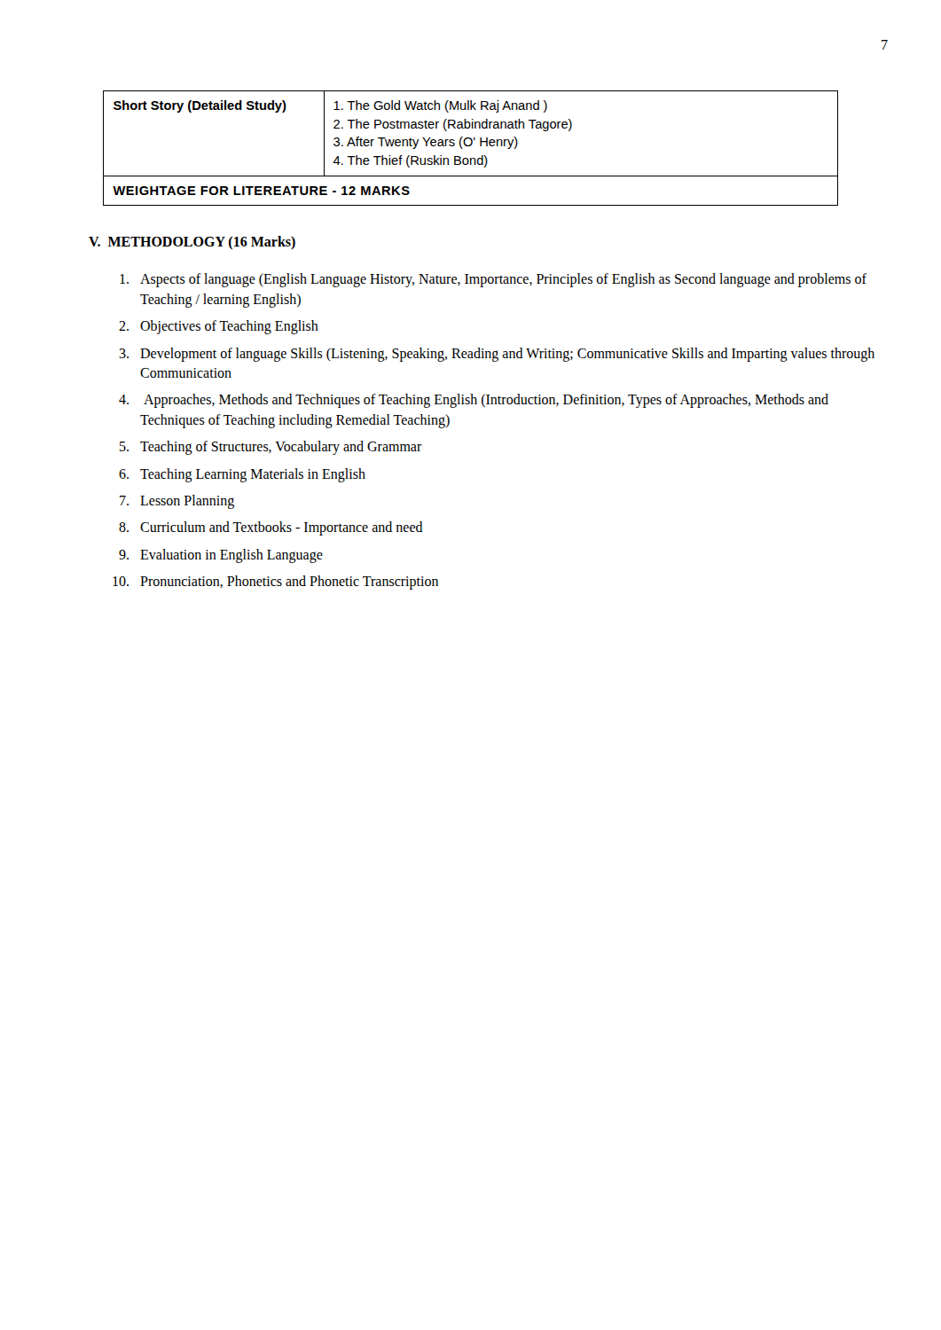7
| Short Story (Detailed Study) | 1. The Gold Watch (Mulk Raj Anand ) 2. The Postmaster (Rabindranath Tagore) 3. After Twenty Years (O' Henry) 4. The Thief (Ruskin Bond) |
| WEIGHTAGE FOR LITEREATURE - 12 MARKS |
V. METHODOLOGY (16 Marks)
Aspects of language (English Language History, Nature, Importance, Principles of English as Second language and problems of Teaching / learning English)
Objectives of Teaching English
Development of language Skills (Listening, Speaking, Reading and Writing; Communicative Skills and Imparting values through Communication
Approaches, Methods and Techniques of Teaching English (Introduction, Definition, Types of Approaches, Methods and Techniques of Teaching including Remedial Teaching)
Teaching of Structures, Vocabulary and Grammar
Teaching Learning Materials in English
Lesson Planning
Curriculum and Textbooks - Importance and need
Evaluation in English Language
Pronunciation, Phonetics and Phonetic Transcription